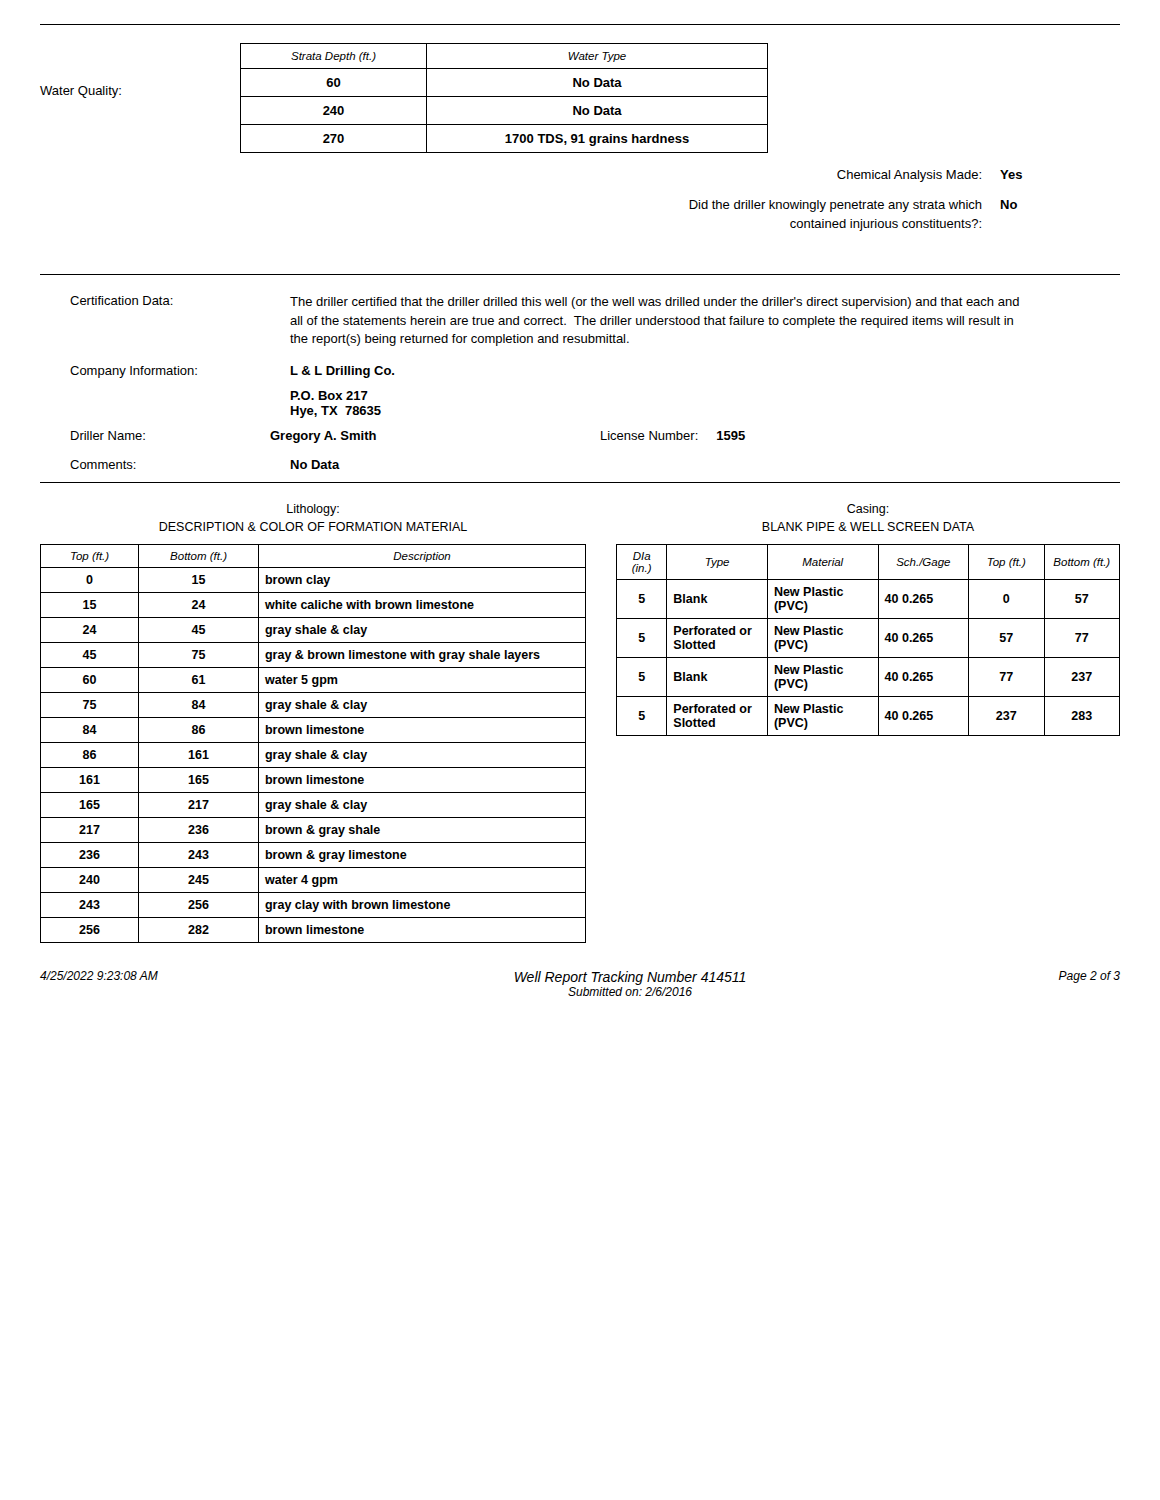Water Quality:
| Strata Depth (ft.) | Water Type |
| --- | --- |
| 60 | No Data |
| 240 | No Data |
| 270 | 1700 TDS, 91 grains hardness |
Chemical Analysis Made:
Yes
Did the driller knowingly penetrate any strata which
contained injurious constituents?:
No
Certification Data:
The driller certified that the driller drilled this well (or the well was drilled under the driller's direct supervision) and that each and all of the statements herein are true and correct. The driller understood that failure to complete the required items will result in the report(s) being returned for completion and resubmittal.
Company Information:
L & L Drilling Co.
P.O. Box 217
Hye, TX 78635
Driller Name:
Gregory A. Smith
License Number:
1595
Comments:
No Data
Lithology:
DESCRIPTION & COLOR OF FORMATION MATERIAL
| Top (ft.) | Bottom (ft.) | Description |
| --- | --- | --- |
| 0 | 15 | brown clay |
| 15 | 24 | white caliche with brown limestone |
| 24 | 45 | gray shale & clay |
| 45 | 75 | gray & brown limestone with gray shale layers |
| 60 | 61 | water 5 gpm |
| 75 | 84 | gray shale & clay |
| 84 | 86 | brown limestone |
| 86 | 161 | gray shale & clay |
| 161 | 165 | brown limestone |
| 165 | 217 | gray shale & clay |
| 217 | 236 | brown & gray shale |
| 236 | 243 | brown & gray limestone |
| 240 | 245 | water 4 gpm |
| 243 | 256 | gray clay with brown limestone |
| 256 | 282 | brown limestone |
Casing:
BLANK PIPE & WELL SCREEN DATA
| DIa (in.) | Type | Material | Sch./Gage | Top (ft.) | Bottom (ft.) |
| --- | --- | --- | --- | --- | --- |
| 5 | Blank | New Plastic (PVC) | 40 0.265 | 0 | 57 |
| 5 | Perforated or Slotted | New Plastic (PVC) | 40 0.265 | 57 | 77 |
| 5 | Blank | New Plastic (PVC) | 40 0.265 | 77 | 237 |
| 5 | Perforated or Slotted | New Plastic (PVC) | 40 0.265 | 237 | 283 |
4/25/2022 9:23:08 AM
Well Report Tracking Number 414511
Submitted on: 2/6/2016
Page 2 of 3